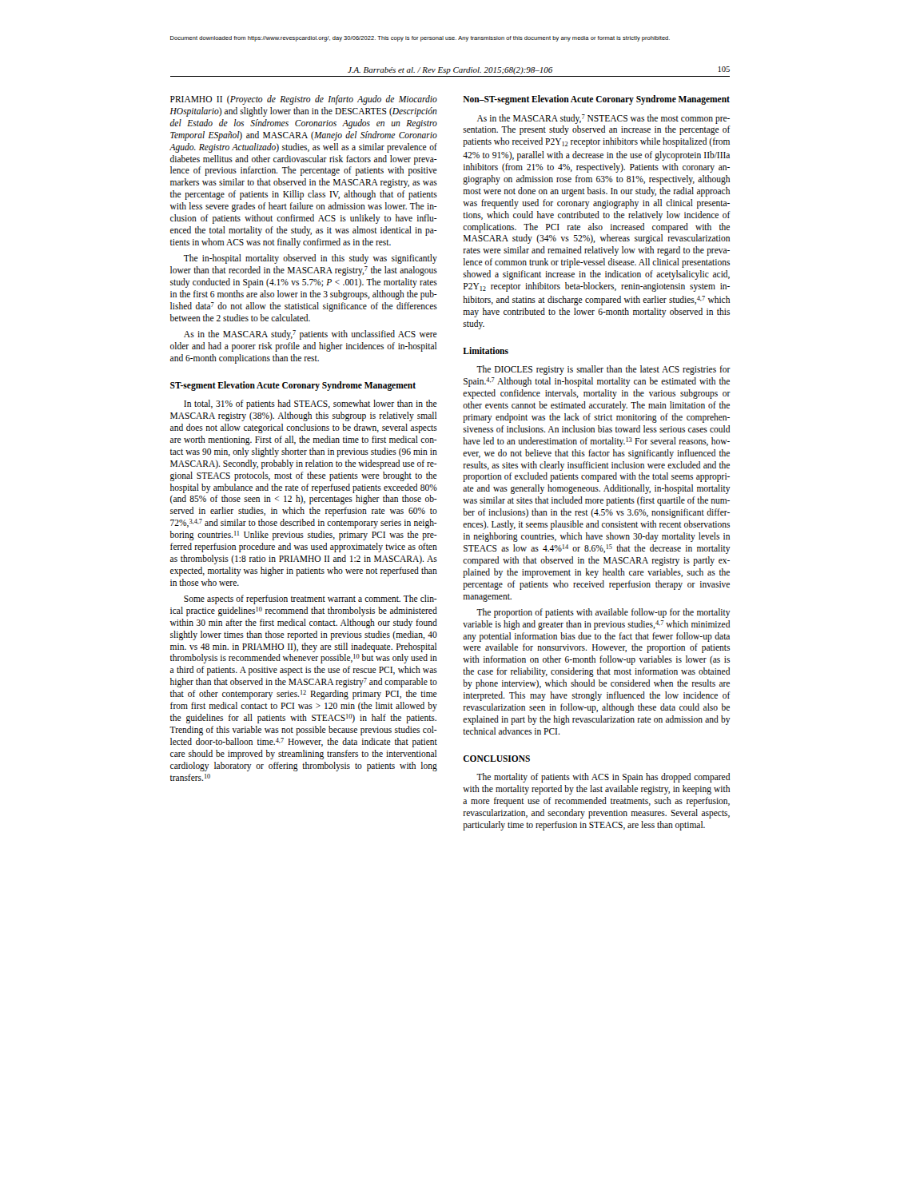Document downloaded from https://www.revespcardiol.org/, day 30/06/2022. This copy is for personal use. Any transmission of this document by any media or format is strictly prohibited.
J.A. Barrabés et al. / Rev Esp Cardiol. 2015;68(2):98–106 105
PRIAMHO II (Proyecto de Registro de Infarto Agudo de Miocardio HOspitalario) and slightly lower than in the DESCARTES (Descripción del Estado de los Síndromes Coronarios Agudos en un Registro Temporal ESpañol) and MASCARA (Manejo del Síndrome Coronario Agudo. Registro Actualizado) studies, as well as a similar prevalence of diabetes mellitus and other cardiovascular risk factors and lower prevalence of previous infarction. The percentage of patients with positive markers was similar to that observed in the MASCARA registry, as was the percentage of patients in Killip class IV, although that of patients with less severe grades of heart failure on admission was lower. The inclusion of patients without confirmed ACS is unlikely to have influenced the total mortality of the study, as it was almost identical in patients in whom ACS was not finally confirmed as in the rest.
The in-hospital mortality observed in this study was significantly lower than that recorded in the MASCARA registry,7 the last analogous study conducted in Spain (4.1% vs 5.7%; P < .001). The mortality rates in the first 6 months are also lower in the 3 subgroups, although the published data7 do not allow the statistical significance of the differences between the 2 studies to be calculated.
As in the MASCARA study,7 patients with unclassified ACS were older and had a poorer risk profile and higher incidences of in-hospital and 6-month complications than the rest.
ST-segment Elevation Acute Coronary Syndrome Management
In total, 31% of patients had STEACS, somewhat lower than in the MASCARA registry (38%). Although this subgroup is relatively small and does not allow categorical conclusions to be drawn, several aspects are worth mentioning. First of all, the median time to first medical contact was 90 min, only slightly shorter than in previous studies (96 min in MASCARA). Secondly, probably in relation to the widespread use of regional STEACS protocols, most of these patients were brought to the hospital by ambulance and the rate of reperfused patients exceeded 80% (and 85% of those seen in < 12 h), percentages higher than those observed in earlier studies, in which the reperfusion rate was 60% to 72%,3,4,7 and similar to those described in contemporary series in neighboring countries.11 Unlike previous studies, primary PCI was the preferred reperfusion procedure and was used approximately twice as often as thrombolysis (1:8 ratio in PRIAMHO II and 1:2 in MASCARA). As expected, mortality was higher in patients who were not reperfused than in those who were.
Some aspects of reperfusion treatment warrant a comment. The clinical practice guidelines10 recommend that thrombolysis be administered within 30 min after the first medical contact. Although our study found slightly lower times than those reported in previous studies (median, 40 min. vs 48 min. in PRIAMHO II), they are still inadequate. Prehospital thrombolysis is recommended whenever possible,10 but was only used in a third of patients. A positive aspect is the use of rescue PCI, which was higher than that observed in the MASCARA registry7 and comparable to that of other contemporary series.12 Regarding primary PCI, the time from first medical contact to PCI was > 120 min (the limit allowed by the guidelines for all patients with STEACS10) in half the patients. Trending of this variable was not possible because previous studies collected door-to-balloon time.4,7 However, the data indicate that patient care should be improved by streamlining transfers to the interventional cardiology laboratory or offering thrombolysis to patients with long transfers.10
Non–ST-segment Elevation Acute Coronary Syndrome Management
As in the MASCARA study,7 NSTEACS was the most common presentation. The present study observed an increase in the percentage of patients who received P2Y12 receptor inhibitors while hospitalized (from 42% to 91%), parallel with a decrease in the use of glycoprotein IIb/IIIa inhibitors (from 21% to 4%, respectively). Patients with coronary angiography on admission rose from 63% to 81%, respectively, although most were not done on an urgent basis. In our study, the radial approach was frequently used for coronary angiography in all clinical presentations, which could have contributed to the relatively low incidence of complications. The PCI rate also increased compared with the MASCARA study (34% vs 52%), whereas surgical revascularization rates were similar and remained relatively low with regard to the prevalence of common trunk or triple-vessel disease. All clinical presentations showed a significant increase in the indication of acetylsalicylic acid, P2Y12 receptor inhibitors beta-blockers, renin-angiotensin system inhibitors, and statins at discharge compared with earlier studies,4,7 which may have contributed to the lower 6-month mortality observed in this study.
Limitations
The DIOCLES registry is smaller than the latest ACS registries for Spain.4,7 Although total in-hospital mortality can be estimated with the expected confidence intervals, mortality in the various subgroups or other events cannot be estimated accurately. The main limitation of the primary endpoint was the lack of strict monitoring of the comprehensiveness of inclusions. An inclusion bias toward less serious cases could have led to an underestimation of mortality.13 For several reasons, however, we do not believe that this factor has significantly influenced the results, as sites with clearly insufficient inclusion were excluded and the proportion of excluded patients compared with the total seems appropriate and was generally homogeneous. Additionally, in-hospital mortality was similar at sites that included more patients (first quartile of the number of inclusions) than in the rest (4.5% vs 3.6%, nonsignificant differences). Lastly, it seems plausible and consistent with recent observations in neighboring countries, which have shown 30-day mortality levels in STEACS as low as 4.4%14 or 8.6%,15 that the decrease in mortality compared with that observed in the MASCARA registry is partly explained by the improvement in key health care variables, such as the percentage of patients who received reperfusion therapy or invasive management.
The proportion of patients with available follow-up for the mortality variable is high and greater than in previous studies,4,7 which minimized any potential information bias due to the fact that fewer follow-up data were available for nonsurvivors. However, the proportion of patients with information on other 6-month follow-up variables is lower (as is the case for reliability, considering that most information was obtained by phone interview), which should be considered when the results are interpreted. This may have strongly influenced the low incidence of revascularization seen in follow-up, although these data could also be explained in part by the high revascularization rate on admission and by technical advances in PCI.
Conclusions
The mortality of patients with ACS in Spain has dropped compared with the mortality reported by the last available registry, in keeping with a more frequent use of recommended treatments, such as reperfusion, revascularization, and secondary prevention measures. Several aspects, particularly time to reperfusion in STEACS, are less than optimal.